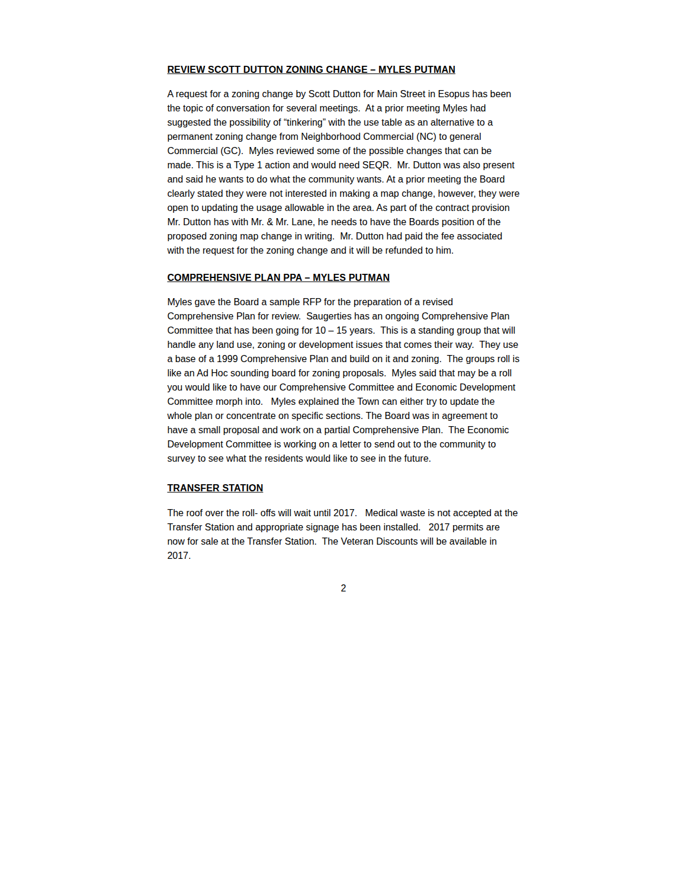REVIEW SCOTT DUTTON ZONING CHANGE – MYLES PUTMAN
A request for a zoning change by Scott Dutton for Main Street in Esopus has been the topic of conversation for several meetings. At a prior meeting Myles had suggested the possibility of “tinkering” with the use table as an alternative to a permanent zoning change from Neighborhood Commercial (NC) to general Commercial (GC). Myles reviewed some of the possible changes that can be made. This is a Type 1 action and would need SEQR. Mr. Dutton was also present and said he wants to do what the community wants. At a prior meeting the Board clearly stated they were not interested in making a map change, however, they were open to updating the usage allowable in the area. As part of the contract provision Mr. Dutton has with Mr. & Mr. Lane, he needs to have the Boards position of the proposed zoning map change in writing. Mr. Dutton had paid the fee associated with the request for the zoning change and it will be refunded to him.
COMPREHENSIVE PLAN PPA – MYLES PUTMAN
Myles gave the Board a sample RFP for the preparation of a revised Comprehensive Plan for review. Saugerties has an ongoing Comprehensive Plan Committee that has been going for 10 – 15 years. This is a standing group that will handle any land use, zoning or development issues that comes their way. They use a base of a 1999 Comprehensive Plan and build on it and zoning. The groups roll is like an Ad Hoc sounding board for zoning proposals. Myles said that may be a roll you would like to have our Comprehensive Committee and Economic Development Committee morph into. Myles explained the Town can either try to update the whole plan or concentrate on specific sections. The Board was in agreement to have a small proposal and work on a partial Comprehensive Plan. The Economic Development Committee is working on a letter to send out to the community to survey to see what the residents would like to see in the future.
TRANSFER STATION
The roof over the roll- offs will wait until 2017. Medical waste is not accepted at the Transfer Station and appropriate signage has been installed. 2017 permits are now for sale at the Transfer Station. The Veteran Discounts will be available in 2017.
2